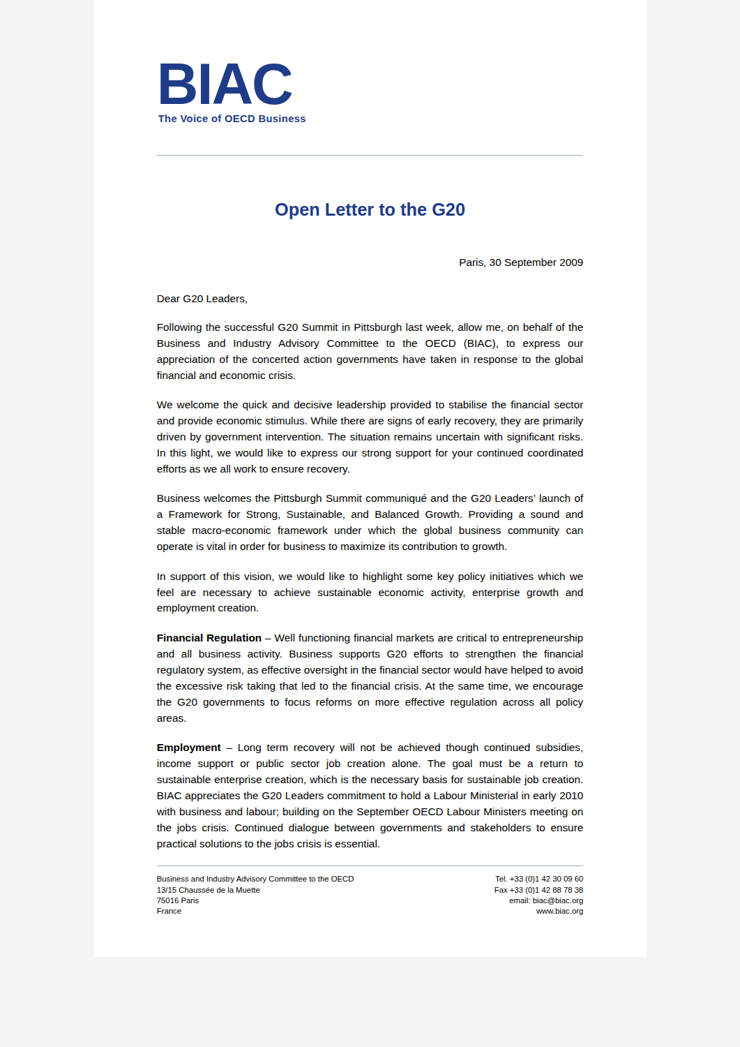BIAC
The Voice of OECD Business
Open Letter to the G20
Paris, 30 September 2009
Dear G20 Leaders,
Following the successful G20 Summit in Pittsburgh last week, allow me, on behalf of the Business and Industry Advisory Committee to the OECD (BIAC), to express our appreciation of the concerted action governments have taken in response to the global financial and economic crisis.
We welcome the quick and decisive leadership provided to stabilise the financial sector and provide economic stimulus. While there are signs of early recovery, they are primarily driven by government intervention. The situation remains uncertain with significant risks. In this light, we would like to express our strong support for your continued coordinated efforts as we all work to ensure recovery.
Business welcomes the Pittsburgh Summit communiqué and the G20 Leaders’ launch of a Framework for Strong, Sustainable, and Balanced Growth. Providing a sound and stable macro-economic framework under which the global business community can operate is vital in order for business to maximize its contribution to growth.
In support of this vision, we would like to highlight some key policy initiatives which we feel are necessary to achieve sustainable economic activity, enterprise growth and employment creation.
Financial Regulation – Well functioning financial markets are critical to entrepreneurship and all business activity. Business supports G20 efforts to strengthen the financial regulatory system, as effective oversight in the financial sector would have helped to avoid the excessive risk taking that led to the financial crisis. At the same time, we encourage the G20 governments to focus reforms on more effective regulation across all policy areas.
Employment – Long term recovery will not be achieved though continued subsidies, income support or public sector job creation alone. The goal must be a return to sustainable enterprise creation, which is the necessary basis for sustainable job creation. BIAC appreciates the G20 Leaders commitment to hold a Labour Ministerial in early 2010 with business and labour; building on the September OECD Labour Ministers meeting on the jobs crisis. Continued dialogue between governments and stakeholders to ensure practical solutions to the jobs crisis is essential.
Business and Industry Advisory Committee to the OECD
13/15 Chaussée de la Muette
75016 Paris
France
Tel. +33 (0)1 42 30 09 60
Fax +33 (0)1 42 88 78 38
email: biac@biac.org
www.biac.org